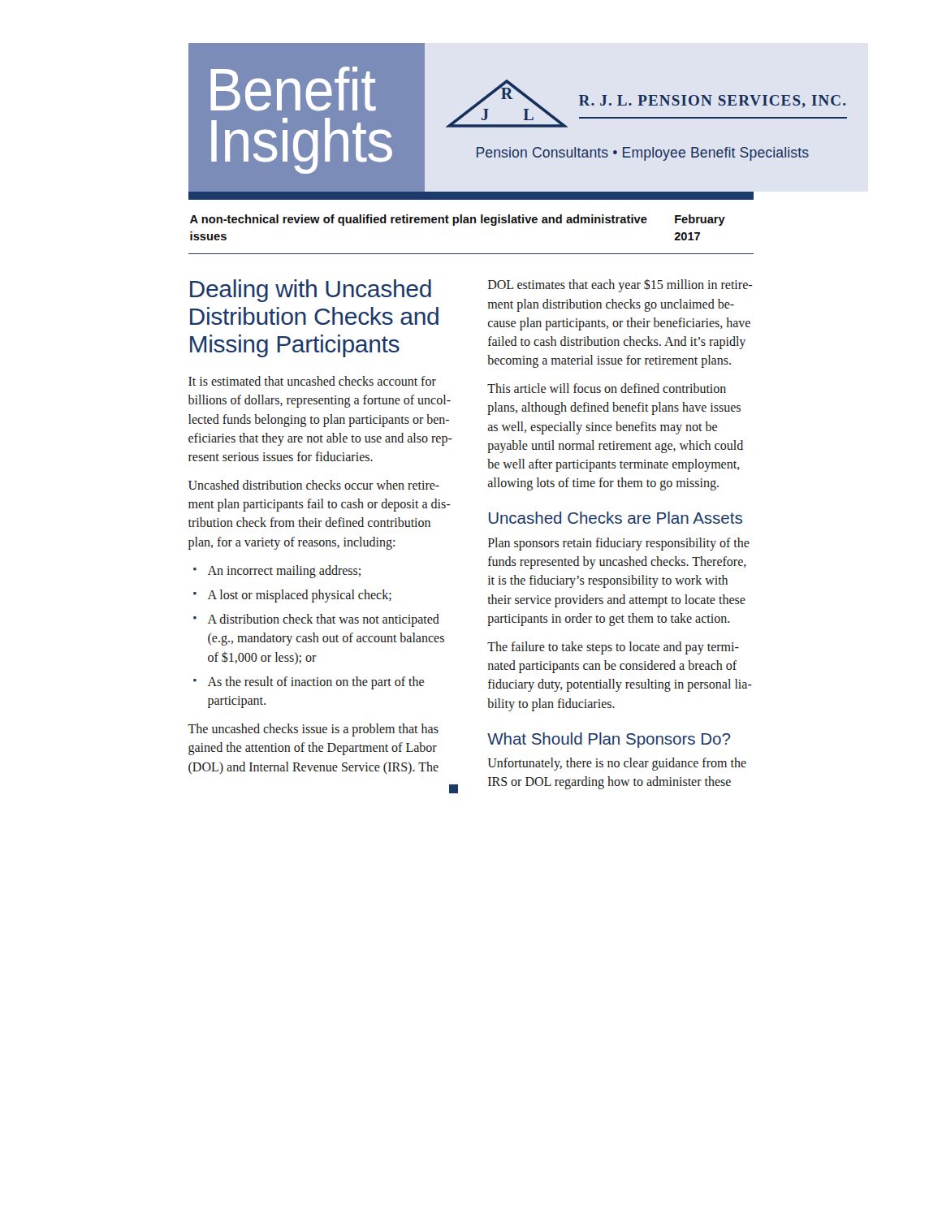Benefit
Insights
R J L
R. J. L. PENSION SERVICES, INC.
Pension Consultants • Employee Benefit Specialists
A non-technical review of qualified retirement plan legislative and administrative issues
February 2017
Dealing with Uncashed Distribution Checks and Missing Participants
It is estimated that uncashed checks account for billions of dollars, representing a fortune of uncollected funds belonging to plan participants or beneficiaries that they are not able to use and also represent serious issues for fiduciaries.
Uncashed distribution checks occur when retirement plan participants fail to cash or deposit a distribution check from their defined contribution plan, for a variety of reasons, including:
An incorrect mailing address;
A lost or misplaced physical check;
A distribution check that was not anticipated (e.g., mandatory cash out of account balances of $1,000 or less); or
As the result of inaction on the part of the participant.
The uncashed checks issue is a problem that has gained the attention of the Department of Labor (DOL) and Internal Revenue Service (IRS). The DOL estimates that each year $15 million in retirement plan distribution checks go unclaimed because plan participants, or their beneficiaries, have failed to cash distribution checks. And it’s rapidly becoming a material issue for retirement plans.
This article will focus on defined contribution plans, although defined benefit plans have issues as well, especially since benefits may not be payable until normal retirement age, which could be well after participants terminate employment, allowing lots of time for them to go missing.
Uncashed Checks are Plan Assets
Plan sponsors retain fiduciary responsibility of the funds represented by uncashed checks. Therefore, it is the fiduciary’s responsibility to work with their service providers and attempt to locate these participants in order to get them to take action.
The failure to take steps to locate and pay terminated participants can be considered a breach of fiduciary duty, potentially resulting in personal liability to plan fiduciaries.
What Should Plan Sponsors Do?
Unfortunately, there is no clear guidance from the IRS or DOL regarding how to administer these